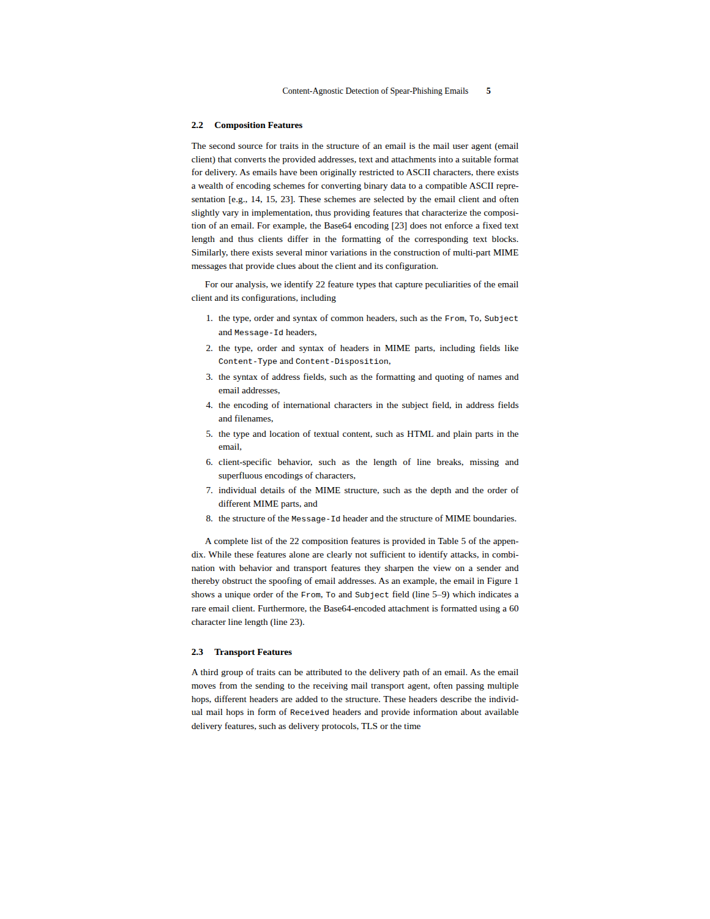Content-Agnostic Detection of Spear-Phishing Emails 5
2.2 Composition Features
The second source for traits in the structure of an email is the mail user agent (email client) that converts the provided addresses, text and attachments into a suitable format for delivery. As emails have been originally restricted to ASCII characters, there exists a wealth of encoding schemes for converting binary data to a compatible ASCII representation [e.g., 14, 15, 23]. These schemes are selected by the email client and often slightly vary in implementation, thus providing features that characterize the composition of an email. For example, the Base64 encoding [23] does not enforce a fixed text length and thus clients differ in the formatting of the corresponding text blocks. Similarly, there exists several minor variations in the construction of multi-part MIME messages that provide clues about the client and its configuration.
For our analysis, we identify 22 feature types that capture peculiarities of the email client and its configurations, including
the type, order and syntax of common headers, such as the From, To, Subject and Message-Id headers,
the type, order and syntax of headers in MIME parts, including fields like Content-Type and Content-Disposition,
the syntax of address fields, such as the formatting and quoting of names and email addresses,
the encoding of international characters in the subject field, in address fields and filenames,
the type and location of textual content, such as HTML and plain parts in the email,
client-specific behavior, such as the length of line breaks, missing and superfluous encodings of characters,
individual details of the MIME structure, such as the depth and the order of different MIME parts, and
the structure of the Message-Id header and the structure of MIME boundaries.
A complete list of the 22 composition features is provided in Table 5 of the appendix. While these features alone are clearly not sufficient to identify attacks, in combination with behavior and transport features they sharpen the view on a sender and thereby obstruct the spoofing of email addresses. As an example, the email in Figure 1 shows a unique order of the From, To and Subject field (line 5–9) which indicates a rare email client. Furthermore, the Base64-encoded attachment is formatted using a 60 character line length (line 23).
2.3 Transport Features
A third group of traits can be attributed to the delivery path of an email. As the email moves from the sending to the receiving mail transport agent, often passing multiple hops, different headers are added to the structure. These headers describe the individual mail hops in form of Received headers and provide information about available delivery features, such as delivery protocols, TLS or the time